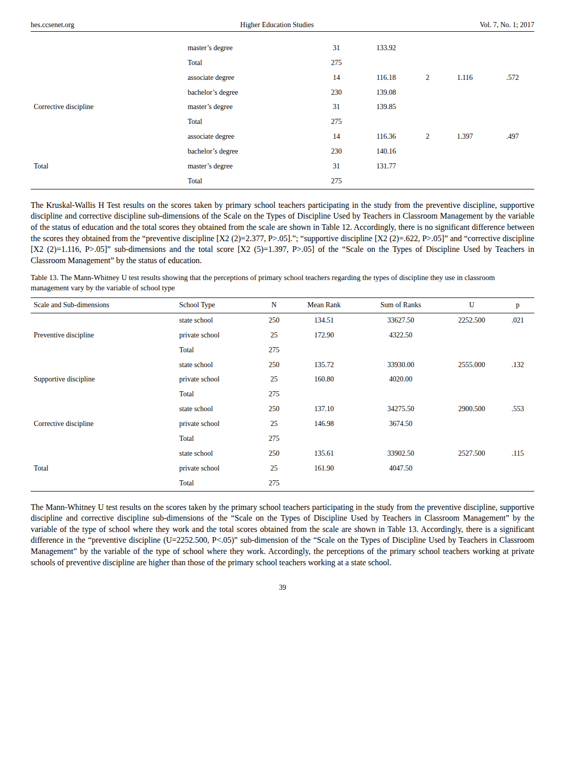hes.ccsenet.org
Higher Education Studies
Vol. 7, No. 1; 2017
| | master’s degree | 31 | 133.92 | | | |
| | Total | 275 | | | | |
| | associate degree | 14 | 116.18 | 2 | 1.116 | .572 |
| | bachelor’s degree | 230 | 139.08 | | | |
| Corrective discipline | master’s degree | 31 | 139.85 | | | |
| | Total | 275 | | | | |
| | associate degree | 14 | 116.36 | 2 | 1.397 | .497 |
| | bachelor’s degree | 230 | 140.16 | | | |
| Total | master’s degree | 31 | 131.77 | | | |
| | Total | 275 | | | | |
The Kruskal-Wallis H Test results on the scores taken by primary school teachers participating in the study from the preventive discipline, supportive discipline and corrective discipline sub-dimensions of the Scale on the Types of Discipline Used by Teachers in Classroom Management by the variable of the status of education and the total scores they obtained from the scale are shown in Table 12. Accordingly, there is no significant difference between the scores they obtained from the “preventive discipline [X2 (2)=2.377, P>.05].”; “supportive discipline [X2 (2)=.622, P>.05]” and “corrective discipline [X2 (2)=1.116, P>.05]” sub-dimensions and the total score [X2 (5)=1.397, P>.05] of the “Scale on the Types of Discipline Used by Teachers in Classroom Management” by the status of education.
Table 13. The Mann-Whitney U test results showing that the perceptions of primary school teachers regarding the types of discipline they use in classroom management vary by the variable of school type
| Scale and Sub-dimensions | School Type | N | Mean Rank | Sum of Ranks | U | p |
| --- | --- | --- | --- | --- | --- | --- |
| | state school | 250 | 134.51 | 33627.50 | 2252.500 | .021 |
| Preventive discipline | private school | 25 | 172.90 | 4322.50 | | |
| | Total | 275 | | | | |
| | state school | 250 | 135.72 | 33930.00 | 2555.000 | .132 |
| Supportive discipline | private school | 25 | 160.80 | 4020.00 | | |
| | Total | 275 | | | | |
| | state school | 250 | 137.10 | 34275.50 | 2900.500 | .553 |
| Corrective discipline | private school | 25 | 146.98 | 3674.50 | | |
| | Total | 275 | | | | |
| | state school | 250 | 135.61 | 33902.50 | 2527.500 | .115 |
| Total | private school | 25 | 161.90 | 4047.50 | | |
| | Total | 275 | | | | |
The Mann-Whitney U test results on the scores taken by the primary school teachers participating in the study from the preventive discipline, supportive discipline and corrective discipline sub-dimensions of the “Scale on the Types of Discipline Used by Teachers in Classroom Management” by the variable of the type of school where they work and the total scores obtained from the scale are shown in Table 13. Accordingly, there is a significant difference in the “preventive discipline (U=2252.500, P<.05)” sub-dimension of the “Scale on the Types of Discipline Used by Teachers in Classroom Management” by the variable of the type of school where they work. Accordingly, the perceptions of the primary school teachers working at private schools of preventive discipline are higher than those of the primary school teachers working at a state school.
39